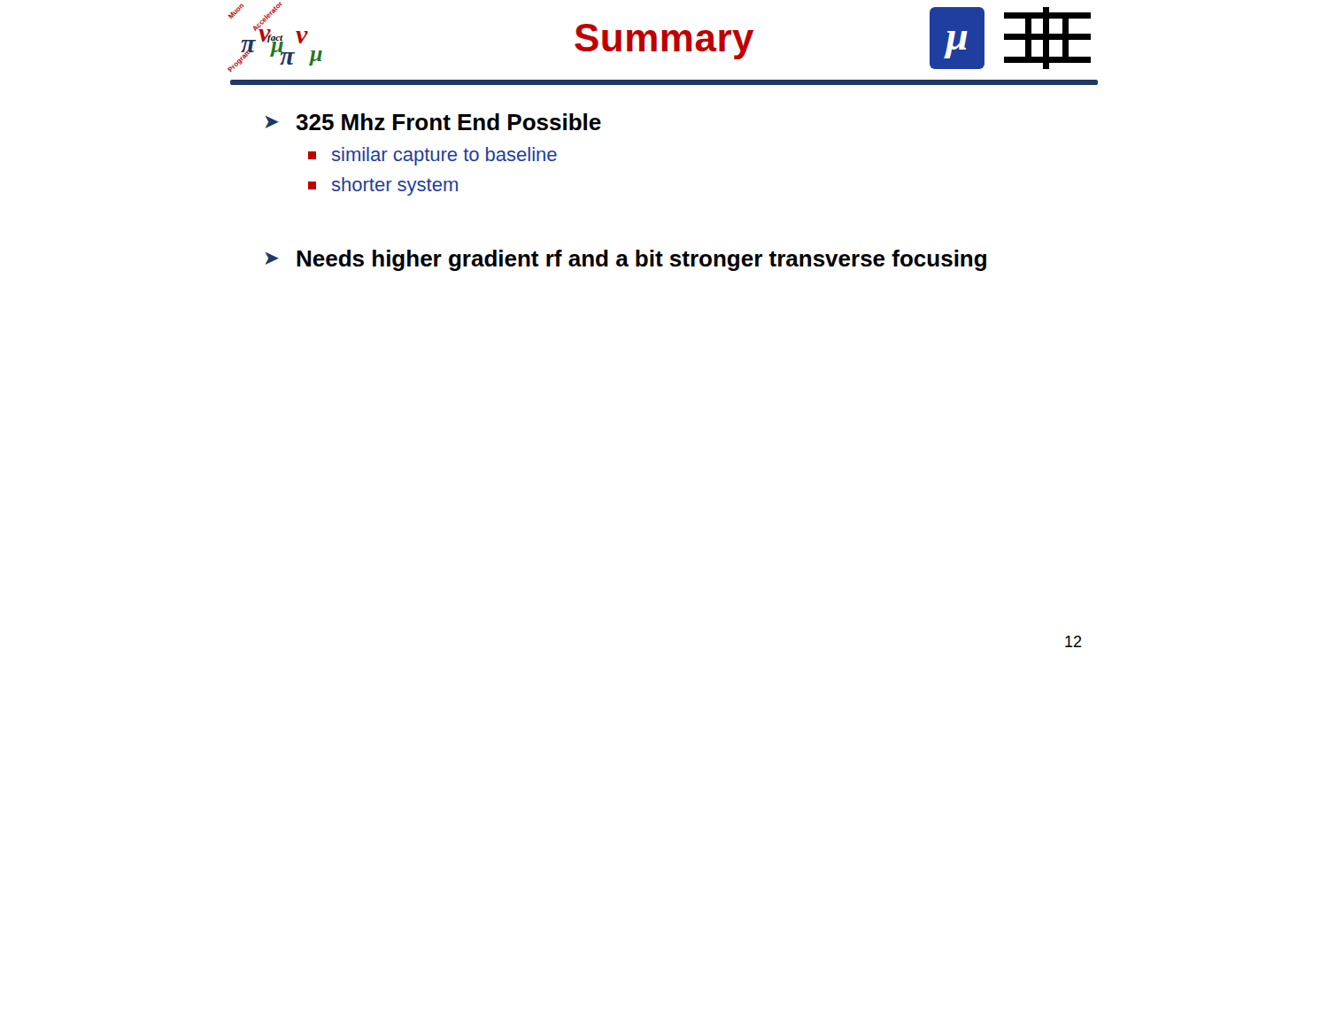Muon Accelerator Program π ν μ fact π ν μ
Summary
μ
325 Mhz Front End Possible
similar capture to baseline
shorter system
Needs higher gradient rf and a bit stronger transverse focusing
12